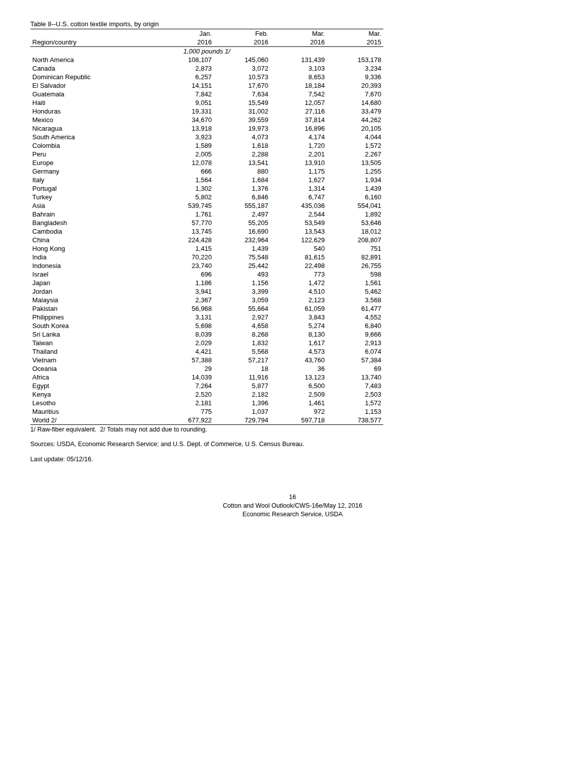Table 8--U.S. cotton textile imports, by origin
| | Jan. | Feb. | Mar. | Mar. |
| Region/country | 2016 | 2016 | 2016 | 2015 |
| 1,000 pounds 1/ |
| North America | 108,107 | 145,060 | 131,439 | 153,178 |
| Canada | 2,873 | 3,072 | 3,103 | 3,234 |
| Dominican Republic | 6,257 | 10,573 | 8,653 | 9,336 |
| El Salvador | 14,151 | 17,670 | 18,184 | 20,393 |
| Guatemala | 7,842 | 7,634 | 7,542 | 7,670 |
| Haiti | 9,051 | 15,549 | 12,057 | 14,680 |
| Honduras | 19,331 | 31,002 | 27,116 | 33,479 |
| Mexico | 34,670 | 39,559 | 37,814 | 44,262 |
| Nicaragua | 13,918 | 19,973 | 16,896 | 20,105 |
| South America | 3,923 | 4,073 | 4,174 | 4,044 |
| Colombia | 1,589 | 1,618 | 1,720 | 1,572 |
| Peru | 2,005 | 2,288 | 2,201 | 2,267 |
| Europe | 12,078 | 13,541 | 13,910 | 13,505 |
| Germany | 666 | 880 | 1,175 | 1,255 |
| Italy | 1,564 | 1,684 | 1,627 | 1,934 |
| Portugal | 1,302 | 1,376 | 1,314 | 1,439 |
| Turkey | 5,802 | 6,846 | 6,747 | 6,160 |
| Asia | 539,745 | 555,187 | 435,036 | 554,041 |
| Bahrain | 1,761 | 2,497 | 2,544 | 1,892 |
| Bangladesh | 57,770 | 55,205 | 53,549 | 53,646 |
| Cambodia | 13,745 | 16,690 | 13,543 | 18,012 |
| China | 224,428 | 232,964 | 122,629 | 208,807 |
| Hong Kong | 1,415 | 1,439 | 540 | 751 |
| India | 70,220 | 75,548 | 81,615 | 82,891 |
| Indonesia | 23,740 | 25,442 | 22,498 | 26,755 |
| Israel | 696 | 493 | 773 | 598 |
| Japan | 1,186 | 1,156 | 1,472 | 1,561 |
| Jordan | 3,941 | 3,399 | 4,510 | 5,462 |
| Malaysia | 2,367 | 3,059 | 2,123 | 3,568 |
| Pakistan | 56,968 | 55,664 | 61,059 | 61,477 |
| Philippines | 3,131 | 2,927 | 3,843 | 4,552 |
| South Korea | 5,698 | 4,658 | 5,274 | 6,840 |
| Sri Lanka | 8,039 | 8,268 | 8,130 | 9,666 |
| Taiwan | 2,029 | 1,832 | 1,617 | 2,913 |
| Thailand | 4,421 | 5,568 | 4,573 | 6,074 |
| Vietnam | 57,388 | 57,217 | 43,760 | 57,384 |
| Oceania | 29 | 18 | 36 | 69 |
| Africa | 14,039 | 11,916 | 13,123 | 13,740 |
| Egypt | 7,264 | 5,877 | 6,500 | 7,483 |
| Kenya | 2,520 | 2,182 | 2,509 | 2,503 |
| Lesotho | 2,181 | 1,396 | 1,461 | 1,572 |
| Mauritius | 775 | 1,037 | 972 | 1,153 |
| World 2/ | 677,922 | 729,794 | 597,718 | 738,577 |
1/ Raw-fiber equivalent. 2/ Totals may not add due to rounding.
Sources: USDA, Economic Research Service; and U.S. Dept. of Commerce, U.S. Census Bureau.
Last update: 05/12/16.
16
Cotton and Wool Outlook/CWS-16e/May 12, 2016
Economic Research Service, USDA